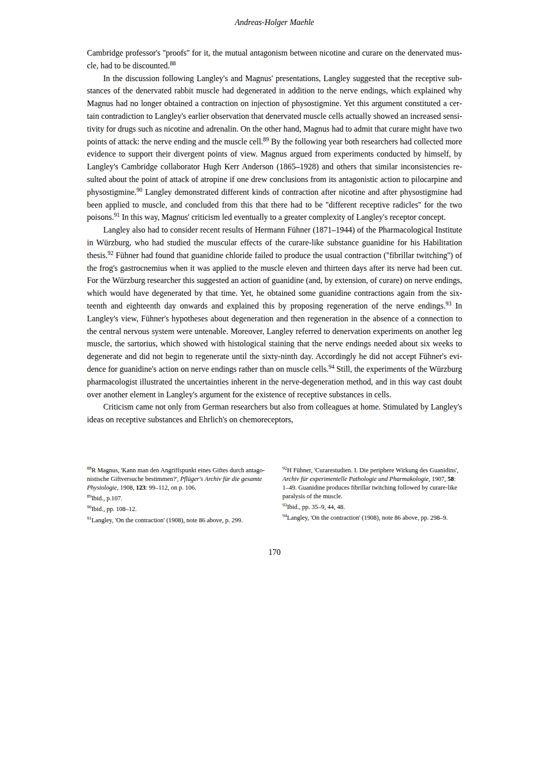Andreas-Holger Maehle
Cambridge professor's ''proofs'' for it, the mutual antagonism between nicotine and curare on the denervated muscle, had to be discounted.88
In the discussion following Langley's and Magnus' presentations, Langley suggested that the receptive substances of the denervated rabbit muscle had degenerated in addition to the nerve endings, which explained why Magnus had no longer obtained a contraction on injection of physostigmine. Yet this argument constituted a certain contradiction to Langley's earlier observation that denervated muscle cells actually showed an increased sensitivity for drugs such as nicotine and adrenalin. On the other hand, Magnus had to admit that curare might have two points of attack: the nerve ending and the muscle cell.89 By the following year both researchers had collected more evidence to support their divergent points of view. Magnus argued from experiments conducted by himself, by Langley's Cambridge collaborator Hugh Kerr Anderson (1865–1928) and others that similar inconsistencies resulted about the point of attack of atropine if one drew conclusions from its antagonistic action to pilocarpine and physostigmine.90 Langley demonstrated different kinds of contraction after nicotine and after physostigmine had been applied to muscle, and concluded from this that there had to be ''different receptive radicles'' for the two poisons.91 In this way, Magnus' criticism led eventually to a greater complexity of Langley's receptor concept.
Langley also had to consider recent results of Hermann Fühner (1871–1944) of the Pharmacological Institute in Würzburg, who had studied the muscular effects of the curare-like substance guanidine for his Habilitation thesis.92 Fühner had found that guanidine chloride failed to produce the usual contraction (''fibrillar twitching'') of the frog's gastrocnemius when it was applied to the muscle eleven and thirteen days after its nerve had been cut. For the Würzburg researcher this suggested an action of guanidine (and, by extension, of curare) on nerve endings, which would have degenerated by that time. Yet, he obtained some guanidine contractions again from the sixteenth and eighteenth day onwards and explained this by proposing regeneration of the nerve endings.93 In Langley's view, Fühner's hypotheses about degeneration and then regeneration in the absence of a connection to the central nervous system were untenable. Moreover, Langley referred to denervation experiments on another leg muscle, the sartorius, which showed with histological staining that the nerve endings needed about six weeks to degenerate and did not begin to regenerate until the sixty-ninth day. Accordingly he did not accept Fühner's evidence for guanidine's action on nerve endings rather than on muscle cells.94 Still, the experiments of the Würzburg pharmacologist illustrated the uncertainties inherent in the nerve-degeneration method, and in this way cast doubt over another element in Langley's argument for the existence of receptive substances in cells.
Criticism came not only from German researchers but also from colleagues at home. Stimulated by Langley's ideas on receptive substances and Ehrlich's on chemoreceptors,
88R Magnus, 'Kann man den Angriffspunkt eines Giftes durch antagonistische Giftversuche bestimmen?', Pflüger's Archiv für die gesamte Physiologie, 1908, 123: 99–112, on p. 106.
89Ibid., p.107.
90Ibid., pp. 108–12.
91Langley, 'On the contraction' (1908), note 86 above, p. 299.
92H Fühner, 'Curarestudien. I. Die periphere Wirkung des Guanidins', Archiv für experimentelle Pathologie und Pharmakologie, 1907, 58: 1–49. Guanidine produces fibrillar twitching followed by curare-like paralysis of the muscle.
93Ibid., pp. 35–9, 44, 48.
94Langley, 'On the contraction' (1908), note 86 above, pp. 298–9.
170